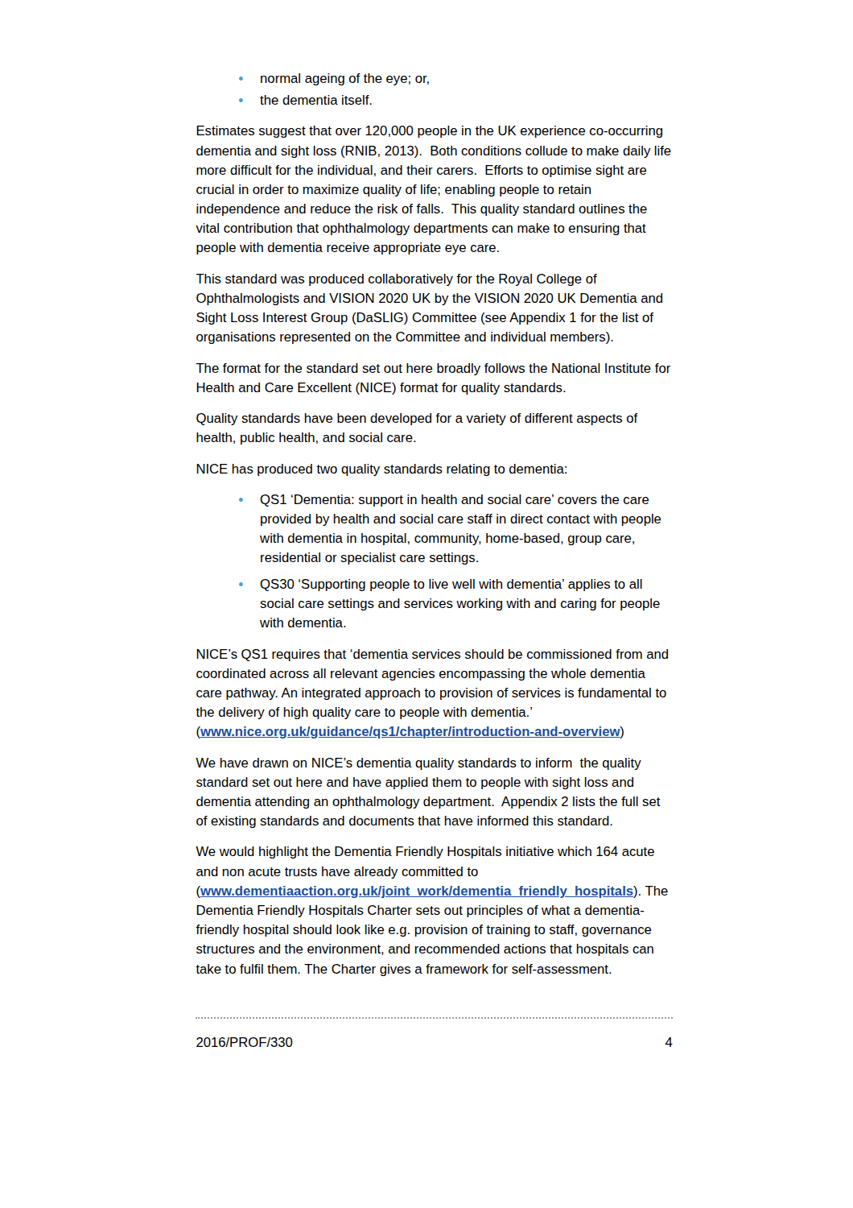normal ageing of the eye; or,
the dementia itself.
Estimates suggest that over 120,000 people in the UK experience co-occurring dementia and sight loss (RNIB, 2013). Both conditions collude to make daily life more difficult for the individual, and their carers. Efforts to optimise sight are crucial in order to maximize quality of life; enabling people to retain independence and reduce the risk of falls. This quality standard outlines the vital contribution that ophthalmology departments can make to ensuring that people with dementia receive appropriate eye care.
This standard was produced collaboratively for the Royal College of Ophthalmologists and VISION 2020 UK by the VISION 2020 UK Dementia and Sight Loss Interest Group (DaSLIG) Committee (see Appendix 1 for the list of organisations represented on the Committee and individual members).
The format for the standard set out here broadly follows the National Institute for Health and Care Excellent (NICE) format for quality standards.
Quality standards have been developed for a variety of different aspects of health, public health, and social care.
NICE has produced two quality standards relating to dementia:
QS1 ‘Dementia: support in health and social care’ covers the care provided by health and social care staff in direct contact with people with dementia in hospital, community, home-based, group care, residential or specialist care settings.
QS30 ‘Supporting people to live well with dementia’ applies to all social care settings and services working with and caring for people with dementia.
NICE’s QS1 requires that ‘dementia services should be commissioned from and coordinated across all relevant agencies encompassing the whole dementia care pathway. An integrated approach to provision of services is fundamental to the delivery of high quality care to people with dementia.’
(www.nice.org.uk/guidance/qs1/chapter/introduction-and-overview)
We have drawn on NICE’s dementia quality standards to inform the quality standard set out here and have applied them to people with sight loss and dementia attending an ophthalmology department. Appendix 2 lists the full set of existing standards and documents that have informed this standard.
We would highlight the Dementia Friendly Hospitals initiative which 164 acute and non acute trusts have already committed to
(www.dementiaaction.org.uk/joint_work/dementia_friendly_hospitals). The Dementia Friendly Hospitals Charter sets out principles of what a dementia-friendly hospital should look like e.g. provision of training to staff, governance structures and the environment, and recommended actions that hospitals can take to fulfil them. The Charter gives a framework for self-assessment.
2016/PROF/330 4